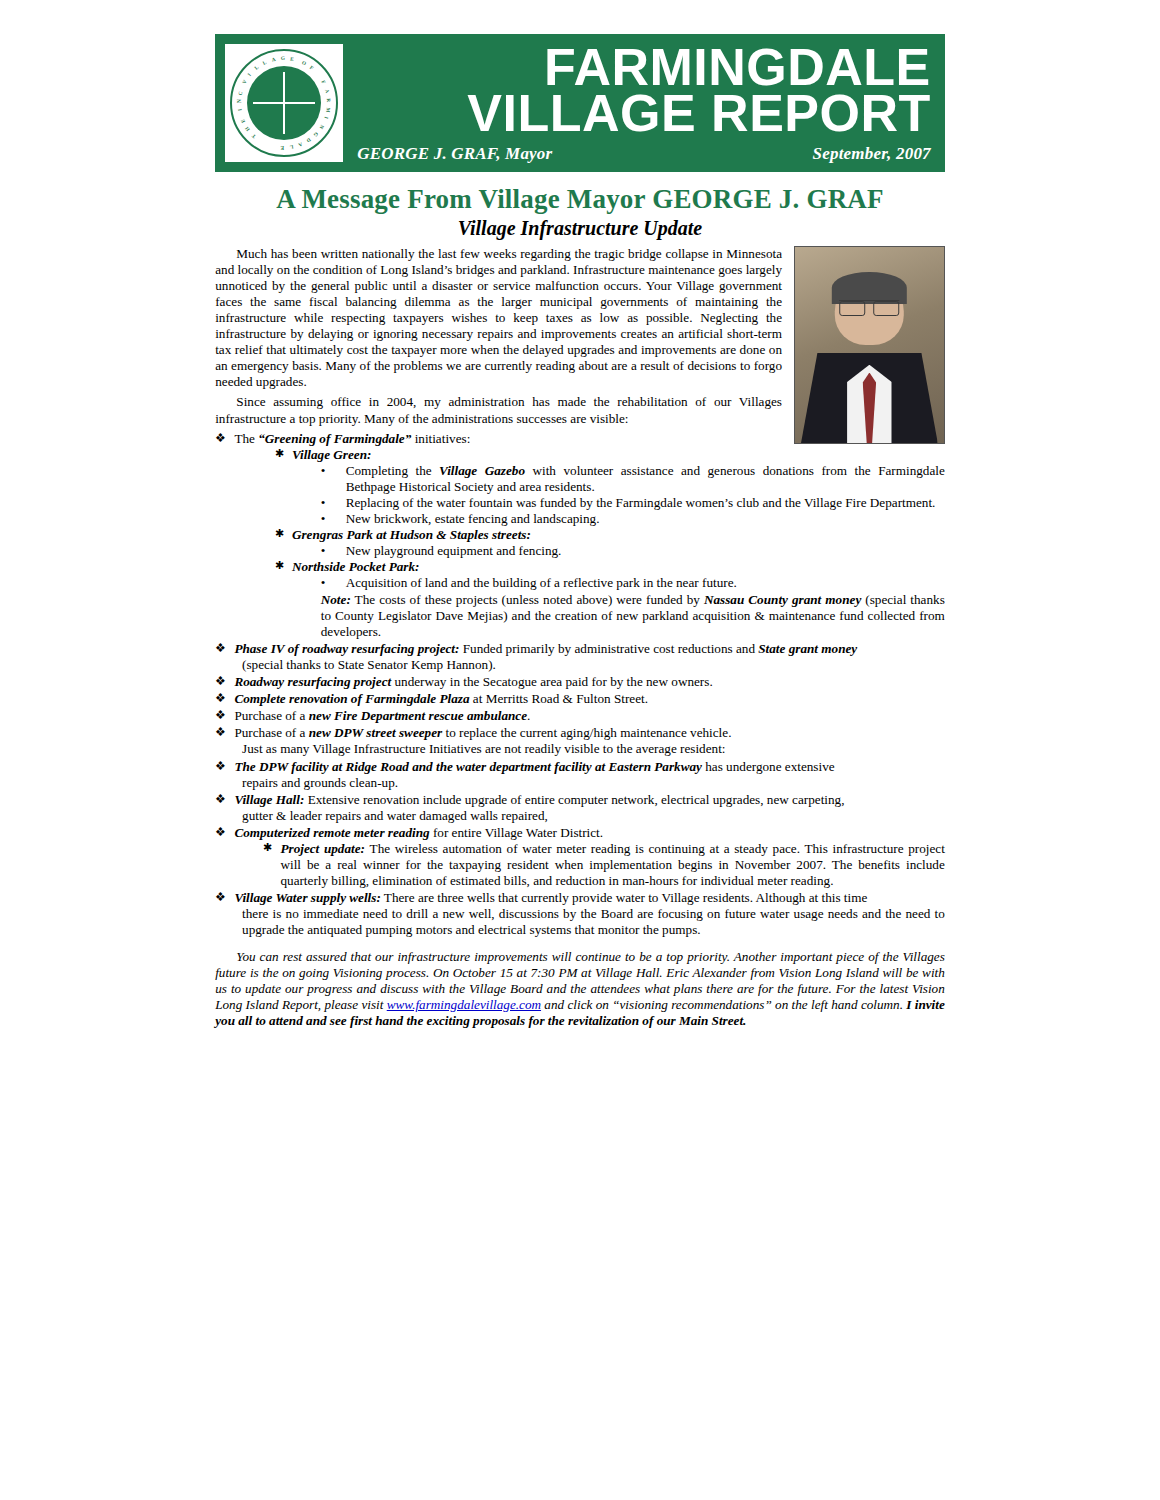T H E I N C V I L L A G E O F F A R M I N G D A L E
Farmingdale
Village Report
GEORGE J. GRAF, Mayor September, 2007
A Message From Village Mayor GEORGE J. GRAF
Village Infrastructure Update
Much has been written nationally the last few weeks regarding the tragic bridge collapse in Minnesota and locally on the condition of Long Island’s bridges and parkland. Infrastructure maintenance goes largely unnoticed by the general public until a disaster or service malfunction occurs. Your Village government faces the same fiscal balancing dilemma as the larger municipal governments of maintaining the infrastructure while respecting taxpayers wishes to keep taxes as low as possible. Neglecting the infrastructure by delaying or ignoring necessary repairs and improvements creates an artificial short-term tax relief that ultimately cost the taxpayer more when the delayed upgrades and improvements are done on an emergency basis. Many of the problems we are currently reading about are a result of decisions to forgo needed upgrades.
Since assuming office in 2004, my administration has made the rehabilitation of our Villages infrastructure a top priority. Many of the administrations successes are visible:
The “Greening of Farmingdale” initiatives:
Village Green:
Completing the Village Gazebo with volunteer assistance and generous donations from the Farmingdale Bethpage Historical Society and area residents.
Replacing of the water fountain was funded by the Farmingdale women’s club and the Village Fire Department.
New brickwork, estate fencing and landscaping.
Grengras Park at Hudson & Staples streets:
New playground equipment and fencing.
Northside Pocket Park:
Acquisition of land and the building of a reflective park in the near future.
Note: The costs of these projects (unless noted above) were funded by Nassau County grant money (special thanks to County Legislator Dave Mejias) and the creation of new parkland acquisition & maintenance fund collected from developers.
Phase IV of roadway resurfacing project: Funded primarily by administrative cost reductions and State grant money (special thanks to State Senator Kemp Hannon).
Roadway resurfacing project underway in the Secatogue area paid for by the new owners.
Complete renovation of Farmingdale Plaza at Merritts Road & Fulton Street.
Purchase of a new Fire Department rescue ambulance.
Purchase of a new DPW street sweeper to replace the current aging/high maintenance vehicle. Just as many Village Infrastructure Initiatives are not readily visible to the average resident:
The DPW facility at Ridge Road and the water department facility at Eastern Parkway has undergone extensive repairs and grounds clean-up.
Village Hall: Extensive renovation include upgrade of entire computer network, electrical upgrades, new carpeting, gutter & leader repairs and water damaged walls repaired,
Computerized remote meter reading for entire Village Water District.
Project update: The wireless automation of water meter reading is continuing at a steady pace. This infrastructure project will be a real winner for the taxpaying resident when implementation begins in November 2007. The benefits include quarterly billing, elimination of estimated bills, and reduction in man-hours for individual meter reading.
Village Water supply wells: There are three wells that currently provide water to Village residents. Although at this time there is no immediate need to drill a new well, discussions by the Board are focusing on future water usage needs and the need to upgrade the antiquated pumping motors and electrical systems that monitor the pumps.
You can rest assured that our infrastructure improvements will continue to be a top priority. Another important piece of the Villages future is the on going Visioning process. On October 15 at 7:30 PM at Village Hall. Eric Alexander from Vision Long Island will be with us to update our progress and discuss with the Village Board and the attendees what plans there are for the future. For the latest Vision Long Island Report, please visit www.farmingdalevillage.com and click on “visioning recommendations” on the left hand column. I invite you all to attend and see first hand the exciting proposals for the revitalization of our Main Street.